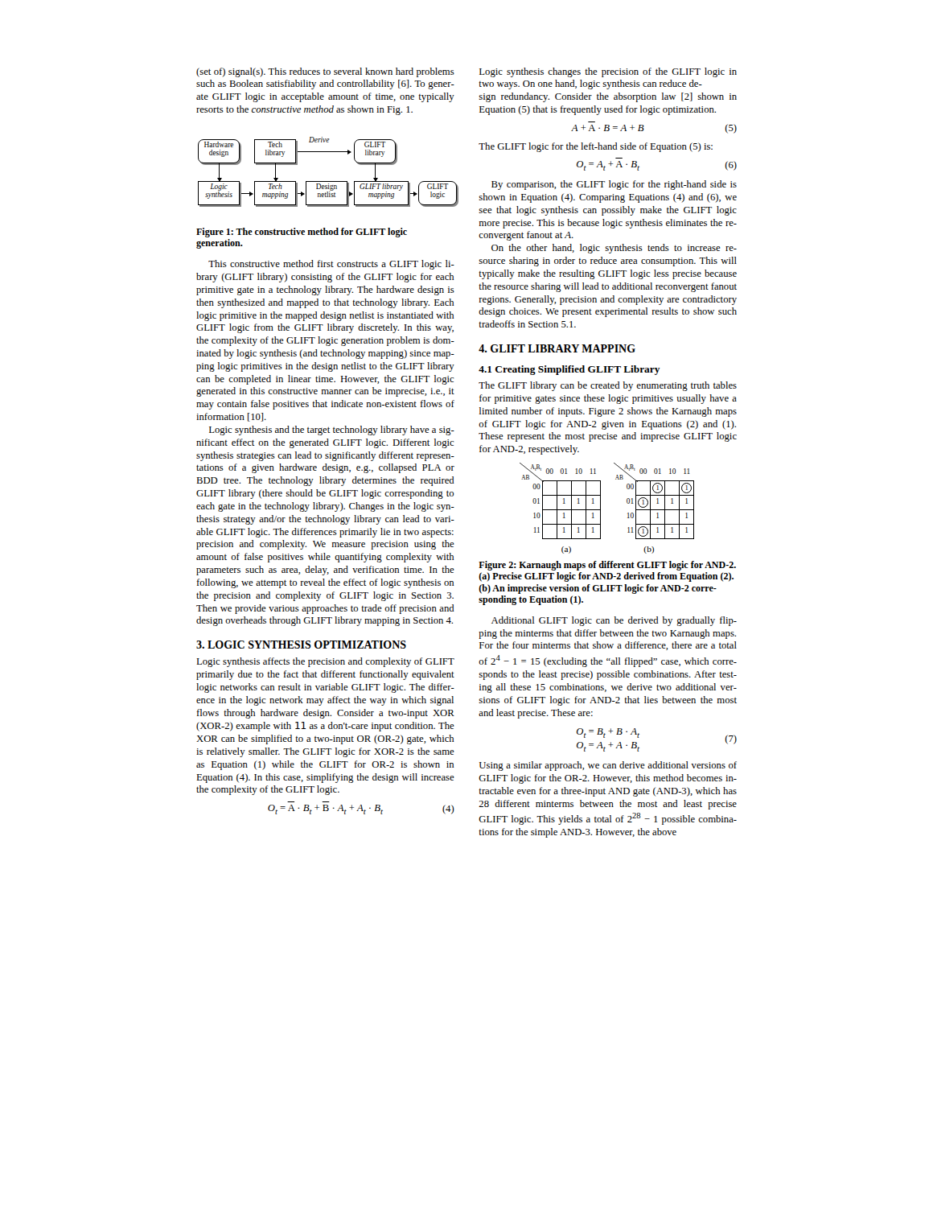(set of) signal(s). This reduces to several known hard problems such as Boolean satisfiability and controllability [6]. To generate GLIFT logic in acceptable amount of time, one typically resorts to the constructive method as shown in Fig. 1.
Hardware
design
Tech
library
GLIFT
library
Derive
Logic
synthesis
Tech
mapping
Design
netlist
GLIFT library
mapping
GLIFT
logic
Figure 1: The constructive method for GLIFT logic generation.
This constructive method first constructs a GLIFT logic library (GLIFT library) consisting of the GLIFT logic for each primitive gate in a technology library. The hardware design is then synthesized and mapped to that technology library. Each logic primitive in the mapped design netlist is instantiated with GLIFT logic from the GLIFT library discretely. In this way, the complexity of the GLIFT logic generation problem is dominated by logic synthesis (and technology mapping) since mapping logic primitives in the design netlist to the GLIFT library can be completed in linear time. However, the GLIFT logic generated in this constructive manner can be imprecise, i.e., it may contain false positives that indicate non-existent flows of information [10].
Logic synthesis and the target technology library have a significant effect on the generated GLIFT logic. Different logic synthesis strategies can lead to significantly different representations of a given hardware design, e.g., collapsed PLA or BDD tree. The technology library determines the required GLIFT library (there should be GLIFT logic corresponding to each gate in the technology library). Changes in the logic synthesis strategy and/or the technology library can lead to variable GLIFT logic. The differences primarily lie in two aspects: precision and complexity. We measure precision using the amount of false positives while quantifying complexity with parameters such as area, delay, and verification time. In the following, we attempt to reveal the effect of logic synthesis on the precision and complexity of GLIFT logic in Section 3. Then we provide various approaches to trade off precision and design overheads through GLIFT library mapping in Section 4.
3. LOGIC SYNTHESIS OPTIMIZATIONS
Logic synthesis affects the precision and complexity of GLIFT primarily due to the fact that different functionally equivalent logic networks can result in variable GLIFT logic. The difference in the logic network may affect the way in which signal flows through hardware design. Consider a two-input XOR (XOR-2) example with 11 as a don't-care input condition. The XOR can be simplified to a two-input OR (OR-2) gate, which is relatively smaller. The GLIFT logic for XOR-2 is the same as Equation (1) while the GLIFT for OR-2 is shown in Equation (4). In this case, simplifying the design will increase the complexity of the GLIFT logic.
Ot = A · Bt + B · At + At · Bt (4)
Logic synthesis changes the precision of the GLIFT logic in two ways. On one hand, logic synthesis can reduce de-
sign redundancy. Consider the absorption law [2] shown in Equation (5) that is frequently used for logic optimization.
A + A · B = A + B (5)
The GLIFT logic for the left-hand side of Equation (5) is:
Ot = At + A · Bt (6)
By comparison, the GLIFT logic for the right-hand side is shown in Equation (4). Comparing Equations (4) and (6), we see that logic synthesis can possibly make the GLIFT logic more precise. This is because logic synthesis eliminates the reconvergent fanout at A.
On the other hand, logic synthesis tends to increase resource sharing in order to reduce area consumption. This will typically make the resulting GLIFT logic less precise because the resource sharing will lead to additional reconvergent fanout regions. Generally, precision and complexity are contradictory design choices. We present experimental results to show such tradeoffs in Section 5.1.
4. GLIFT LIBRARY MAPPING
4.1 Creating Simplified GLIFT Library
The GLIFT library can be created by enumerating truth tables for primitive gates since these logic primitives usually have a limited number of inputs. Figure 2 shows the Karnaugh maps of GLIFT logic for AND-2 given in Equations (2) and (1). These represent the most precise and imprecise GLIFT logic for AND-2, respectively.
| A t B t AB | 00 | 01 | 10 | 11 |
| 00 | | | | |
| 01 | | 1 | 1 | 1 |
| 10 | | 1 | | 1 |
| 11 | | 1 | 1 | 1 |
| A t B t AB | 00 | 01 | 10 | 11 |
| 00 | | 1 | | 1 |
| 01 | 1 | 1 | 1 | 1 |
| 10 | | 1 | | 1 |
| 11 | 1 | 1 | 1 | 1 |
(a)
(b)
Figure 2: Karnaugh maps of different GLIFT logic for AND-2. (a) Precise GLIFT logic for AND-2 derived from Equation (2). (b) An imprecise version of GLIFT logic for AND-2 corresponding to Equation (1).
Additional GLIFT logic can be derived by gradually flipping the minterms that differ between the two Karnaugh maps. For the four minterms that show a difference, there are a total of 24 − 1 = 15 (excluding the “all flipped” case, which corresponds to the least precise) possible combinations. After testing all these 15 combinations, we derive two additional versions of GLIFT logic for AND-2 that lies between the most and least precise. These are:
Ot = Bt + B · At
Ot = At + A · Bt
(7)
Using a similar approach, we can derive additional versions of GLIFT logic for the OR-2. However, this method becomes intractable even for a three-input AND gate (AND-3), which has 28 different minterms between the most and least precise GLIFT logic. This yields a total of 228 − 1 possible combinations for the simple AND-3. However, the above